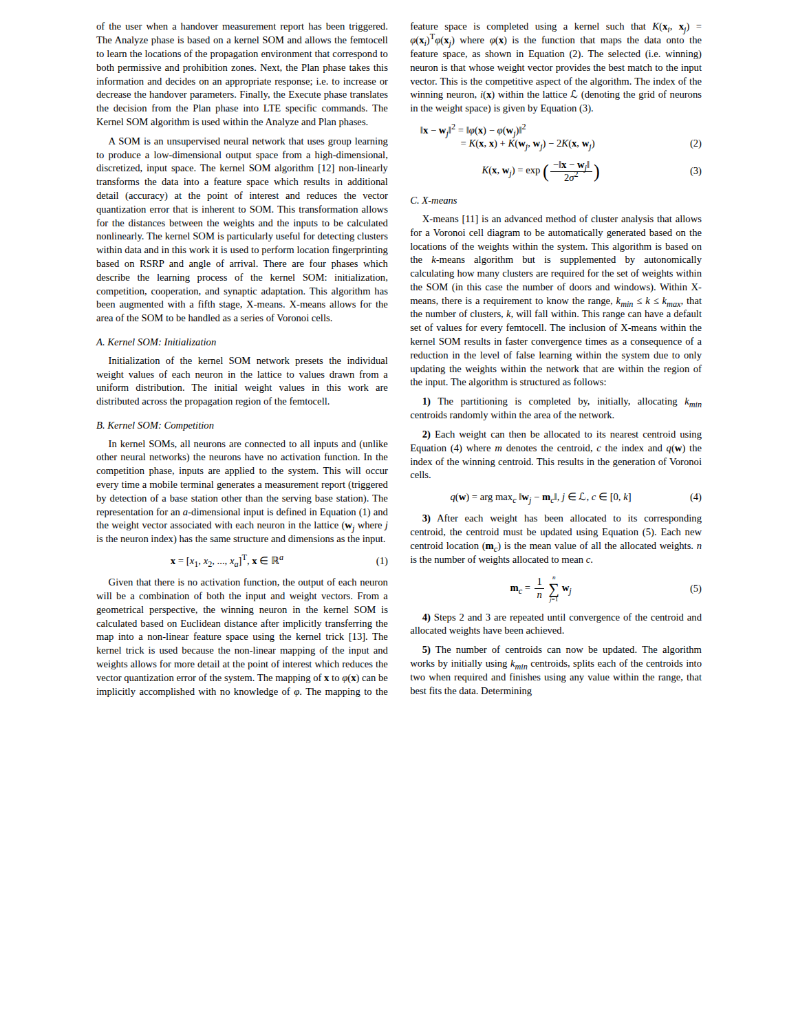of the user when a handover measurement report has been triggered. The Analyze phase is based on a kernel SOM and allows the femtocell to learn the locations of the propagation environment that correspond to both permissive and prohibition zones. Next, the Plan phase takes this information and decides on an appropriate response; i.e. to increase or decrease the handover parameters. Finally, the Execute phase translates the decision from the Plan phase into LTE specific commands. The Kernel SOM algorithm is used within the Analyze and Plan phases.
A SOM is an unsupervised neural network that uses group learning to produce a low-dimensional output space from a high-dimensional, discretized, input space. The kernel SOM algorithm [12] non-linearly transforms the data into a feature space which results in additional detail (accuracy) at the point of interest and reduces the vector quantization error that is inherent to SOM. This transformation allows for the distances between the weights and the inputs to be calculated nonlinearly. The kernel SOM is particularly useful for detecting clusters within data and in this work it is used to perform location fingerprinting based on RSRP and angle of arrival. There are four phases which describe the learning process of the kernel SOM: initialization, competition, cooperation, and synaptic adaptation. This algorithm has been augmented with a fifth stage, X-means. X-means allows for the area of the SOM to be handled as a series of Voronoi cells.
A. Kernel SOM: Initialization
Initialization of the kernel SOM network presets the individual weight values of each neuron in the lattice to values drawn from a uniform distribution. The initial weight values in this work are distributed across the propagation region of the femtocell.
B. Kernel SOM: Competition
In kernel SOMs, all neurons are connected to all inputs and (unlike other neural networks) the neurons have no activation function. In the competition phase, inputs are applied to the system. This will occur every time a mobile terminal generates a measurement report (triggered by detection of a base station other than the serving base station). The representation for an a-dimensional input is defined in Equation (1) and the weight vector associated with each neuron in the lattice (wj where j is the neuron index) has the same structure and dimensions as the input.
| x = [ x 1 , x 2 , ..., x a ] T , x ∈ ℝ a | (1) |
Given that there is no activation function, the output of each neuron will be a combination of both the input and weight vectors. From a geometrical perspective, the winning neuron in the kernel SOM is calculated based on Euclidean distance after implicitly transferring the map into a non-linear feature space using the kernel trick [13]. The kernel trick is used because the non-linear mapping of the input and weights allows for more detail at the point of interest which reduces the vector quantization error of the system. The mapping of x to φ(x) can be implicitly accomplished with no knowledge of φ. The mapping to the feature space is completed using a kernel such that K(xi, xj) = φ(xi)Tφ(xj) where φ(x) is the function that maps the data onto the feature space, as shown in Equation (2). The selected (i.e. winning) neuron is that whose weight vector provides the best match to the input vector. This is the competitive aspect of the algorithm. The index of the winning neuron, i(x) within the lattice ℒ (denoting the grid of neurons in the weight space) is given by Equation (3).
| ‖ x − w j ‖ 2 = ‖ φ ( x ) − φ ( w j )‖ 2 | |
| = K ( x , x ) + K ( w j , w j ) − 2 K ( x , w j ) | (2) |
| K ( x , w j ) = exp ( −‖ x − w j ‖ 2 σ 2 ) | (3) |
C. X-means
X-means [11] is an advanced method of cluster analysis that allows for a Voronoi cell diagram to be automatically generated based on the locations of the weights within the system. This algorithm is based on the k-means algorithm but is supplemented by autonomically calculating how many clusters are required for the set of weights within the SOM (in this case the number of doors and windows). Within X-means, there is a requirement to know the range, kmin ≤ k ≤ kmax, that the number of clusters, k, will fall within. This range can have a default set of values for every femtocell. The inclusion of X-means within the kernel SOM results in faster convergence times as a consequence of a reduction in the level of false learning within the system due to only updating the weights within the network that are within the region of the input. The algorithm is structured as follows:
1) The partitioning is completed by, initially, allocating kmin centroids randomly within the area of the network.
2) Each weight can then be allocated to its nearest centroid using Equation (4) where m denotes the centroid, c the index and q(w) the index of the winning centroid. This results in the generation of Voronoi cells.
| q ( w ) = arg max c ‖ w j − m c ‖, j ∈ ℒ, c ∈ [0, k ] | (4) |
3) After each weight has been allocated to its corresponding centroid, the centroid must be updated using Equation (5). Each new centroid location (mc) is the mean value of all the allocated weights. n is the number of weights allocated to mean c.
| m c = 1 n n ∑ j =1 w j | (5) |
4) Steps 2 and 3 are repeated until convergence of the centroid and allocated weights have been achieved.
5) The number of centroids can now be updated. The algorithm works by initially using kmin centroids, splits each of the centroids into two when required and finishes using any value within the range, that best fits the data. Determining